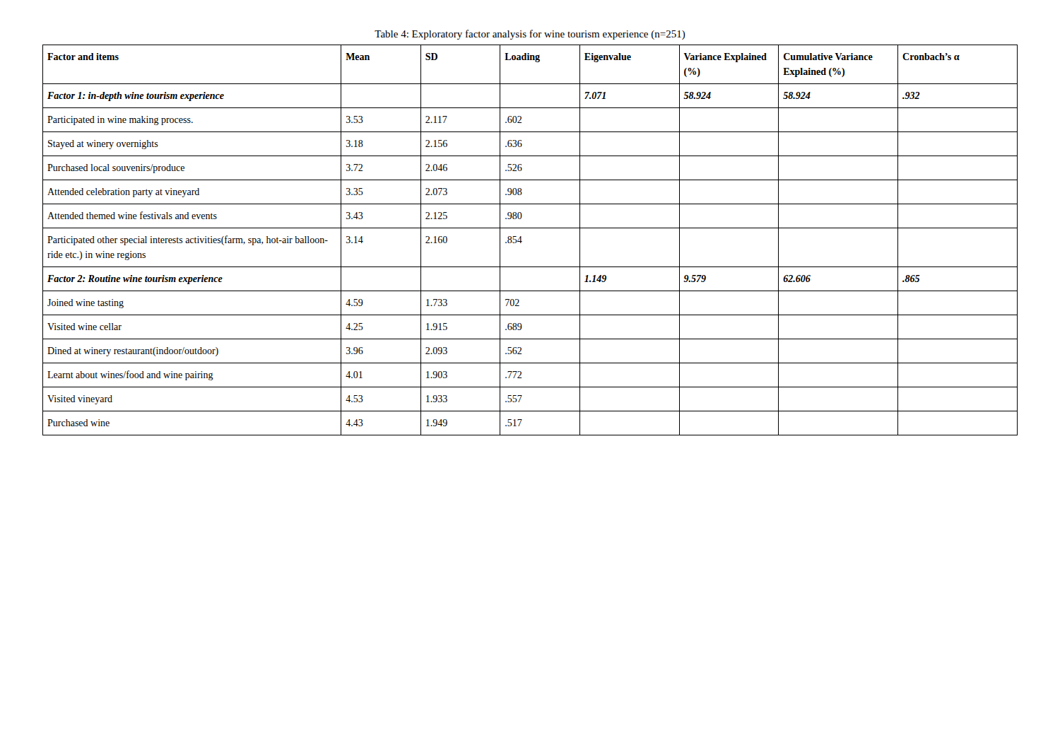Table 4: Exploratory factor analysis for wine tourism experience (n=251)
| Factor and items | Mean | SD | Loading | Eigenvalue | Variance Explained (%) | Cumulative Variance Explained (%) | Cronbach’s α |
| --- | --- | --- | --- | --- | --- | --- | --- |
| Factor 1: in-depth wine tourism experience | | | | 7.071 | 58.924 | 58.924 | .932 |
| Participated in wine making process. | 3.53 | 2.117 | .602 | | | | |
| Stayed at winery overnights | 3.18 | 2.156 | .636 | | | | |
| Purchased local souvenirs/produce | 3.72 | 2.046 | .526 | | | | |
| Attended celebration party at vineyard | 3.35 | 2.073 | .908 | | | | |
| Attended themed wine festivals and events | 3.43 | 2.125 | .980 | | | | |
| Participated other special interests activities(farm, spa, hot-air balloon-ride etc.) in wine regions | 3.14 | 2.160 | .854 | | | | |
| Factor 2: Routine wine tourism experience | | | | 1.149 | 9.579 | 62.606 | .865 |
| Joined wine tasting | 4.59 | 1.733 | 702 | | | | |
| Visited wine cellar | 4.25 | 1.915 | .689 | | | | |
| Dined at winery restaurant(indoor/outdoor) | 3.96 | 2.093 | .562 | | | | |
| Learnt about wines/food and wine pairing | 4.01 | 1.903 | .772 | | | | |
| Visited vineyard | 4.53 | 1.933 | .557 | | | | |
| Purchased wine | 4.43 | 1.949 | .517 | | | | |